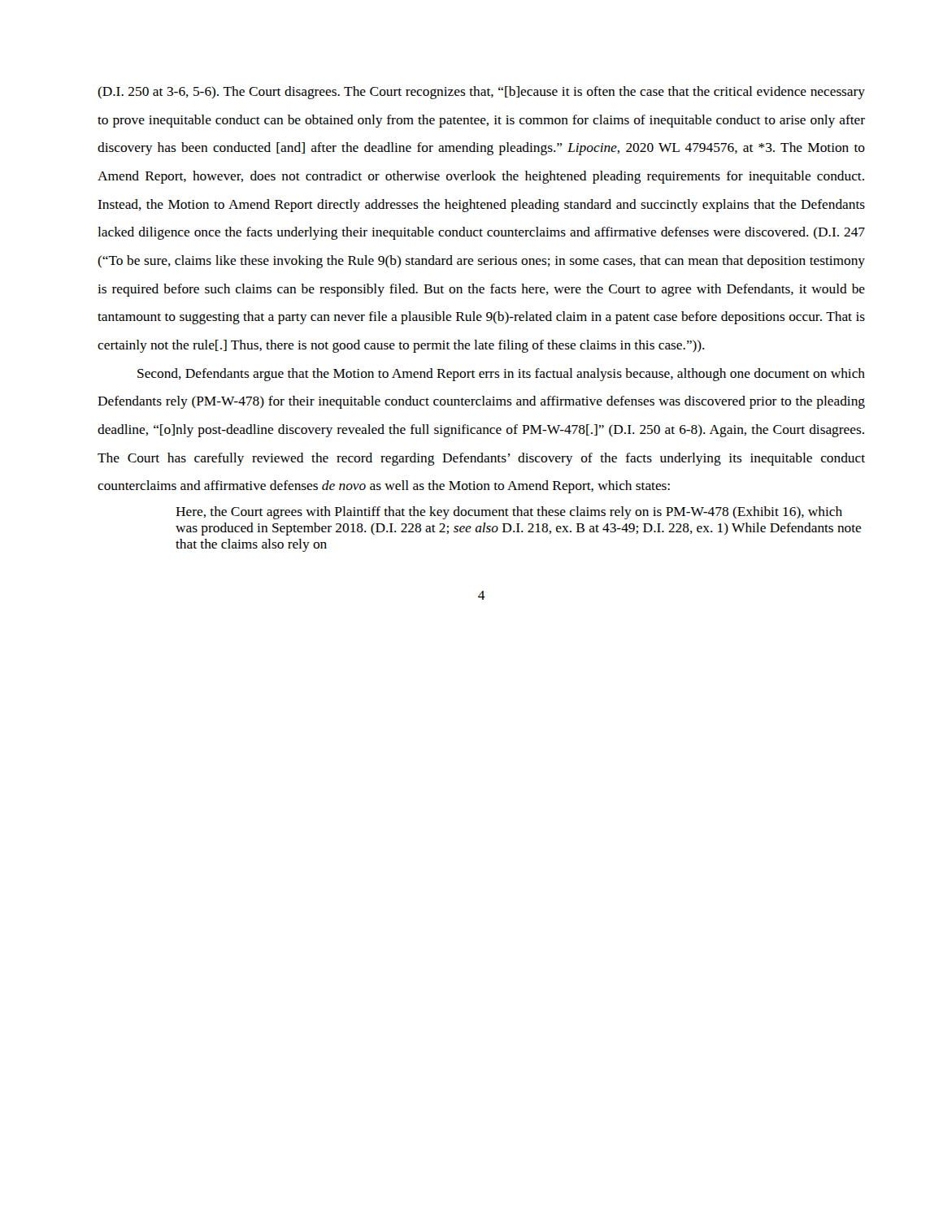(D.I. 250 at 3-6, 5-6). The Court disagrees. The Court recognizes that, “[b]ecause it is often the case that the critical evidence necessary to prove inequitable conduct can be obtained only from the patentee, it is common for claims of inequitable conduct to arise only after discovery has been conducted [and] after the deadline for amending pleadings.” Lipocine, 2020 WL 4794576, at *3. The Motion to Amend Report, however, does not contradict or otherwise overlook the heightened pleading requirements for inequitable conduct. Instead, the Motion to Amend Report directly addresses the heightened pleading standard and succinctly explains that the Defendants lacked diligence once the facts underlying their inequitable conduct counterclaims and affirmative defenses were discovered. (D.I. 247 (“To be sure, claims like these invoking the Rule 9(b) standard are serious ones; in some cases, that can mean that deposition testimony is required before such claims can be responsibly filed. But on the facts here, were the Court to agree with Defendants, it would be tantamount to suggesting that a party can never file a plausible Rule 9(b)-related claim in a patent case before depositions occur. That is certainly not the rule[.] Thus, there is not good cause to permit the late filing of these claims in this case.”)).
Second, Defendants argue that the Motion to Amend Report errs in its factual analysis because, although one document on which Defendants rely (PM-W-478) for their inequitable conduct counterclaims and affirmative defenses was discovered prior to the pleading deadline, “[o]nly post-deadline discovery revealed the full significance of PM-W-478[.]” (D.I. 250 at 6-8). Again, the Court disagrees. The Court has carefully reviewed the record regarding Defendants’ discovery of the facts underlying its inequitable conduct counterclaims and affirmative defenses de novo as well as the Motion to Amend Report, which states:
Here, the Court agrees with Plaintiff that the key document that these claims rely on is PM-W-478 (Exhibit 16), which was produced in September 2018. (D.I. 228 at 2; see also D.I. 218, ex. B at 43-49; D.I. 228, ex. 1) While Defendants note that the claims also rely on
4